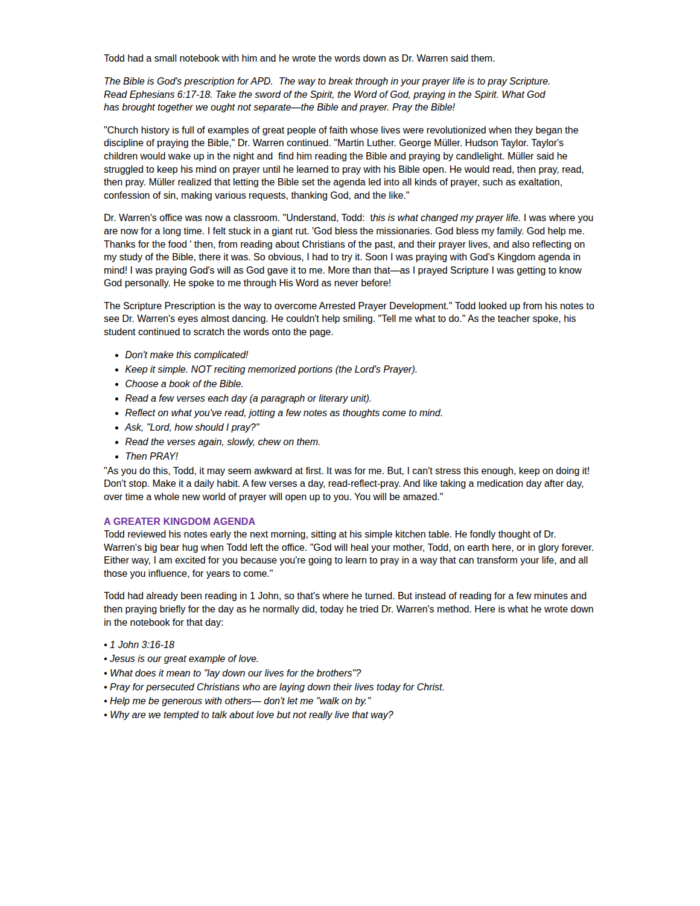Todd had a small notebook with him and he wrote the words down as Dr. Warren said them.
The Bible is God's prescription for APD. The way to break through in your prayer life is to pray Scripture.
Read Ephesians 6:17-18. Take the sword of the Spirit, the Word of God, praying in the Spirit. What God
has brought together we ought not separate—the Bible and prayer. Pray the Bible!
"Church history is full of examples of great people of faith whose lives were revolutionized when they began the discipline of praying the Bible," Dr. Warren continued. "Martin Luther. George Müller. Hudson Taylor. Taylor's children would wake up in the night and find him reading the Bible and praying by candlelight. Müller said he struggled to keep his mind on prayer until he learned to pray with his Bible open. He would read, then pray, read, then pray. Müller realized that letting the Bible set the agenda led into all kinds of prayer, such as exaltation, confession of sin, making various requests, thanking God, and the like."
Dr. Warren's office was now a classroom. "Understand, Todd: this is what changed my prayer life. I was where you are now for a long time. I felt stuck in a giant rut. 'God bless the missionaries. God bless my family. God help me. Thanks for the food ' then, from reading about Christians of the past, and their prayer lives, and also reflecting on my study of the Bible, there it was. So obvious, I had to try it. Soon I was praying with God's Kingdom agenda in mind! I was praying God's will as God gave it to me. More than that—as I prayed Scripture I was getting to know God personally. He spoke to me through His Word as never before!
The Scripture Prescription is the way to overcome Arrested Prayer Development." Todd looked up from his notes to see Dr. Warren's eyes almost dancing. He couldn't help smiling. "Tell me what to do." As the teacher spoke, his student continued to scratch the words onto the page.
Don't make this complicated!
Keep it simple. NOT reciting memorized portions (the Lord's Prayer).
Choose a book of the Bible.
Read a few verses each day (a paragraph or literary unit).
Reflect on what you've read, jotting a few notes as thoughts come to mind.
Ask, "Lord, how should I pray?"
Read the verses again, slowly, chew on them.
Then PRAY!
"As you do this, Todd, it may seem awkward at first. It was for me. But, I can't stress this enough, keep on doing it! Don't stop. Make it a daily habit. A few verses a day, read-reflect-pray. And like taking a medication day after day, over time a whole new world of prayer will open up to you. You will be amazed."
A GREATER KINGDOM AGENDA
Todd reviewed his notes early the next morning, sitting at his simple kitchen table. He fondly thought of Dr. Warren's big bear hug when Todd left the office. "God will heal your mother, Todd, on earth here, or in glory forever. Either way, I am excited for you because you're going to learn to pray in a way that can transform your life, and all those you influence, for years to come."
Todd had already been reading in 1 John, so that's where he turned. But instead of reading for a few minutes and then praying briefly for the day as he normally did, today he tried Dr. Warren's method. Here is what he wrote down in the notebook for that day:
1 John 3:16-18
Jesus is our great example of love.
What does it mean to "lay down our lives for the brothers"?
Pray for persecuted Christians who are laying down their lives today for Christ.
Help me be generous with others— don't let me "walk on by."
Why are we tempted to talk about love but not really live that way?